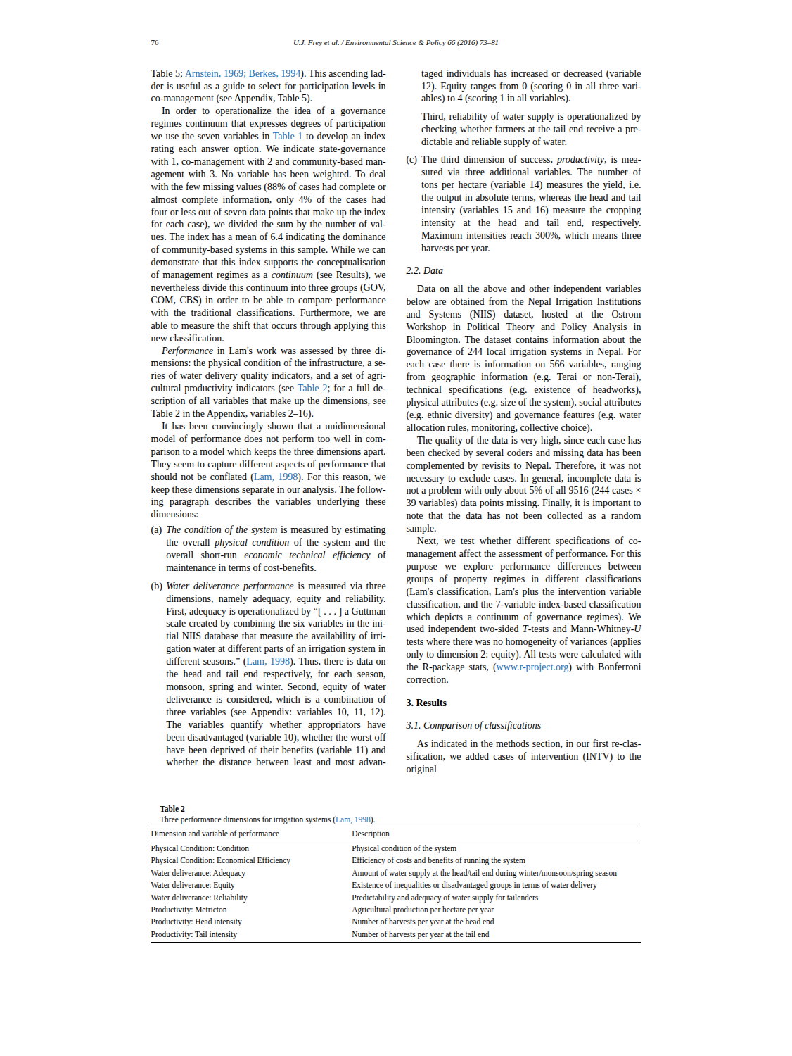76
U.J. Frey et al. / Environmental Science & Policy 66 (2016) 73–81
Table 5; Arnstein, 1969; Berkes, 1994). This ascending ladder is useful as a guide to select for participation levels in co-management (see Appendix, Table 5).
In order to operationalize the idea of a governance regimes continuum that expresses degrees of participation we use the seven variables in Table 1 to develop an index rating each answer option. We indicate state-governance with 1, co-management with 2 and community-based management with 3. No variable has been weighted. To deal with the few missing values (88% of cases had complete or almost complete information, only 4% of the cases had four or less out of seven data points that make up the index for each case), we divided the sum by the number of values. The index has a mean of 6.4 indicating the dominance of community-based systems in this sample. While we can demonstrate that this index supports the conceptualisation of management regimes as a continuum (see Results), we nevertheless divide this continuum into three groups (GOV, COM, CBS) in order to be able to compare performance with the traditional classifications. Furthermore, we are able to measure the shift that occurs through applying this new classification.
Performance in Lam's work was assessed by three dimensions: the physical condition of the infrastructure, a series of water delivery quality indicators, and a set of agricultural productivity indicators (see Table 2; for a full description of all variables that make up the dimensions, see Table 2 in the Appendix, variables 2–16).
It has been convincingly shown that a unidimensional model of performance does not perform too well in comparison to a model which keeps the three dimensions apart. They seem to capture different aspects of performance that should not be conflated (Lam, 1998). For this reason, we keep these dimensions separate in our analysis. The following paragraph describes the variables underlying these dimensions:
(a)
The condition of the system is measured by estimating the overall physical condition of the system and the overall short-run economic technical efficiency of maintenance in terms of cost-benefits.
(b)
Water deliverance performance is measured via three dimensions, namely adequacy, equity and reliability. First, adequacy is operationalized by “[ . . . ] a Guttman scale created by combining the six variables in the initial NIIS database that measure the availability of irrigation water at different parts of an irrigation system in different seasons.” (Lam, 1998). Thus, there is data on the head and tail end respectively, for each season, monsoon, spring and winter. Second, equity of water deliverance is considered, which is a combination of three variables (see Appendix: variables 10, 11, 12). The variables quantify whether appropriators have been disadvantaged (variable 10), whether the worst off have been deprived of their benefits (variable 11) and whether the distance between least and most advantaged individuals has increased or decreased (variable 12). Equity ranges from 0 (scoring 0 in all three variables) to 4 (scoring 1 in all variables).
Third, reliability of water supply is operationalized by checking whether farmers at the tail end receive a predictable and reliable supply of water.
(c)
The third dimension of success, productivity, is measured via three additional variables. The number of tons per hectare (variable 14) measures the yield, i.e. the output in absolute terms, whereas the head and tail intensity (variables 15 and 16) measure the cropping intensity at the head and tail end, respectively. Maximum intensities reach 300%, which means three harvests per year.
2.2. Data
Data on all the above and other independent variables below are obtained from the Nepal Irrigation Institutions and Systems (NIIS) dataset, hosted at the Ostrom Workshop in Political Theory and Policy Analysis in Bloomington. The dataset contains information about the governance of 244 local irrigation systems in Nepal. For each case there is information on 566 variables, ranging from geographic information (e.g. Terai or non-Terai), technical specifications (e.g. existence of headworks), physical attributes (e.g. size of the system), social attributes (e.g. ethnic diversity) and governance features (e.g. water allocation rules, monitoring, collective choice).
The quality of the data is very high, since each case has been checked by several coders and missing data has been complemented by revisits to Nepal. Therefore, it was not necessary to exclude cases. In general, incomplete data is not a problem with only about 5% of all 9516 (244 cases × 39 variables) data points missing. Finally, it is important to note that the data has not been collected as a random sample.
Next, we test whether different specifications of co-management affect the assessment of performance. For this purpose we explore performance differences between groups of property regimes in different classifications (Lam's classification, Lam's plus the intervention variable classification, and the 7-variable index-based classification which depicts a continuum of governance regimes). We used independent two-sided T-tests and Mann-Whitney-U tests where there was no homogeneity of variances (applies only to dimension 2: equity). All tests were calculated with the R-package stats, (www.r-project.org) with Bonferroni correction.
3. Results
3.1. Comparison of classifications
As indicated in the methods section, in our first re-classification, we added cases of intervention (INTV) to the original
Table 2
Three performance dimensions for irrigation systems (Lam, 1998).
| Dimension and variable of performance | Description |
| --- | --- |
| Physical Condition: Condition | Physical condition of the system |
| Physical Condition: Economical Efficiency | Efficiency of costs and benefits of running the system |
| Water deliverance: Adequacy | Amount of water supply at the head/tail end during winter/monsoon/spring season |
| Water deliverance: Equity | Existence of inequalities or disadvantaged groups in terms of water delivery |
| Water deliverance: Reliability | Predictability and adequacy of water supply for tailenders |
| Productivity: Metricton | Agricultural production per hectare per year |
| Productivity: Head intensity | Number of harvests per year at the head end |
| Productivity: Tail intensity | Number of harvests per year at the tail end |